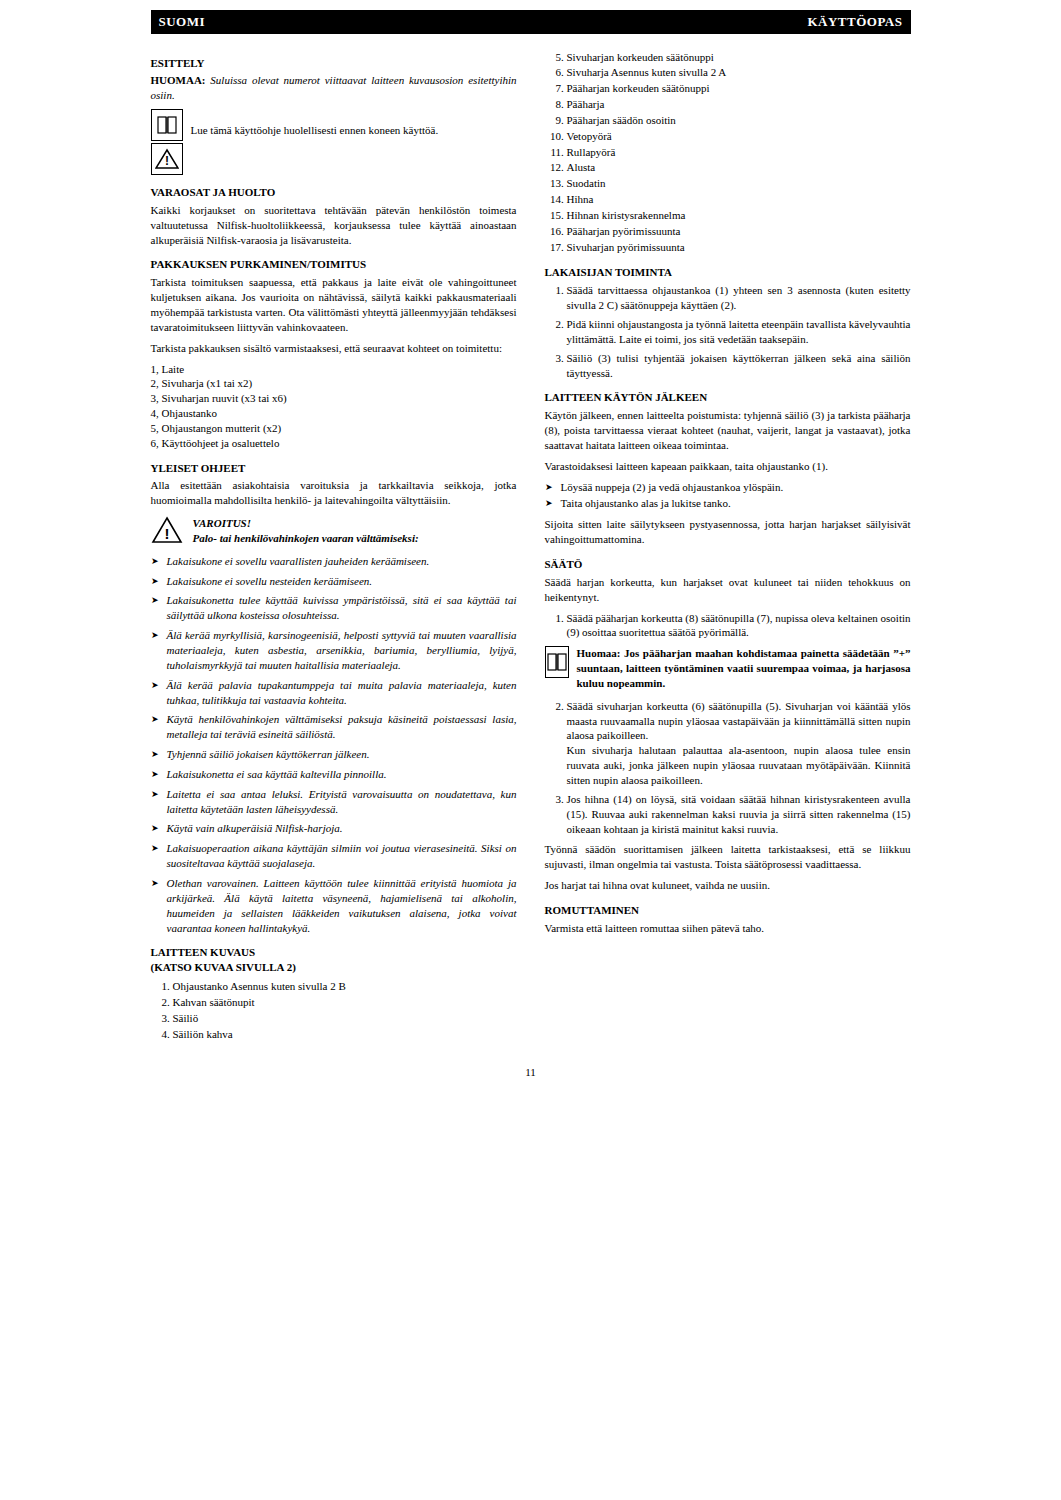SUOMI KÄYTTÖOPAS
ESITTELY
HUOMAA: Suluissa olevat numerot viittaavat laitteen kuvausosion esitettyihin osiin.
!
Lue tämä käyttöohje huolellisesti ennen koneen käyttöä.
VARAOSAT JA HUOLTO
Kaikki korjaukset on suoritettava tehtävään pätevän henkilöstön toimesta valtuutetussa Nilfisk-huoltoliikkeessä, korjauksessa tulee käyttää ainoastaan alkuperäisiä Nilfisk-varaosia ja lisävarusteita.
PAKKAUKSEN PURKAMINEN/TOIMITUS
Tarkista toimituksen saapuessa, että pakkaus ja laite eivät ole vahingoittuneet kuljetuksen aikana. Jos vaurioita on nähtävissä, säilytä kaikki pakkausmateriaali myöhempää tarkistusta varten. Ota välittömästi yhteyttä jälleenmyyjään tehdäksesi tavaratoimitukseen liittyvän vahinkovaateen.
Tarkista pakkauksen sisältö varmistaaksesi, että seuraavat kohteet on toimitettu:
1, Laite
2, Sivuharja (x1 tai x2)
3, Sivuharjan ruuvit (x3 tai x6)
4, Ohjaustanko
5, Ohjaustangon mutterit (x2)
6, Käyttöohjeet ja osaluettelo
YLEISET OHJEET
Alla esitettään asiakohtaisia varoituksia ja tarkkailtavia seikkoja, jotka huomioimalla mahdollisilta henkilö- ja laitevahingoilta vältyttäisiin.
!
VAROITUS!
Palo- tai henkilövahinkojen vaaran välttämiseksi:
Lakaisukone ei sovellu vaarallisten jauheiden keräämiseen.
Lakaisukone ei sovellu nesteiden keräämiseen.
Lakaisukonetta tulee käyttää kuivissa ympäristöissä, sitä ei saa käyttää tai säilyttää ulkona kosteissa olosuhteissa.
Älä kerää myrkyllisiä, karsinogeenisiä, helposti syttyviä tai muuten vaarallisia materiaaleja, kuten asbestia, arsenikkia, bariumia, berylliumia, lyijyä, tuholaismyrkkyjä tai muuten haitallisia materiaaleja.
Älä kerää palavia tupakantumppeja tai muita palavia materiaaleja, kuten tuhkaa, tulitikkuja tai vastaavia kohteita.
Käytä henkilövahinkojen välttämiseksi paksuja käsineitä poistaessasi lasia, metalleja tai teräviä esineitä säiliöstä.
Tyhjennä säiliö jokaisen käyttökerran jälkeen.
Lakaisukonetta ei saa käyttää kaltevilla pinnoilla.
Laitetta ei saa antaa leluksi. Erityistä varovaisuutta on noudatettava, kun laitetta käytetään lasten läheisyydessä.
Käytä vain alkuperäisiä Nilfisk-harjoja.
Lakaisuoperaation aikana käyttäjän silmiin voi joutua vierasesineitä. Siksi on suositeltavaa käyttää suojalaseja.
Olethan varovainen. Laitteen käyttöön tulee kiinnittää erityistä huomiota ja arkijärkeä. Älä käytä laitetta väsyneenä, hajamielisenä tai alkoholin, huumeiden ja sellaisten lääkkeiden vaikutuksen alaisena, jotka voivat vaarantaa koneen hallintakykyä.
LAITTEEN KUVAUS
(katso kuvaa sivulla 2)
Ohjaustanko Asennus kuten sivulla 2 B
Kahvan säätönupit
Säiliö
Säiliön kahva
Sivuharjan korkeuden säätönuppi
Sivuharja Asennus kuten sivulla 2 A
Pääharjan korkeuden säätönuppi
Pääharja
Pääharjan säädön osoitin
Vetopyörä
Rullapyörä
Alusta
Suodatin
Hihna
Hihnan kiristysrakennelma
Pääharjan pyörimissuunta
Sivuharjan pyörimissuunta
LAKAISIJAN TOIMINTA
Säädä tarvittaessa ohjaustankoa (1) yhteen sen 3 asennosta (kuten esitetty sivulla 2 C) säätönuppeja käyttäen (2).
Pidä kiinni ohjaustangosta ja työnnä laitetta eteenpäin tavallista kävelyvauhtia ylittämättä. Laite ei toimi, jos sitä vedetään taaksepäin.
Säiliö (3) tulisi tyhjentää jokaisen käyttökerran jälkeen sekä aina säiliön täyttyessä.
LAITTEEN KÄYTÖN JÄLKEEN
Käytön jälkeen, ennen laitteelta poistumista: tyhjennä säiliö (3) ja tarkista pääharja (8), poista tarvittaessa vieraat kohteet (nauhat, vaijerit, langat ja vastaavat), jotka saattavat haitata laitteen oikeaa toimintaa.
Varastoidaksesi laitteen kapeaan paikkaan, taita ohjaustanko (1).
Löysää nuppeja (2) ja vedä ohjaustankoa ylöspäin.
Taita ohjaustanko alas ja lukitse tanko.
Sijoita sitten laite säilytykseen pystyasennossa, jotta harjan harjakset säilyisivät vahingoittumattomina.
SÄÄTÖ
Säädä harjan korkeutta, kun harjakset ovat kuluneet tai niiden tehokkuus on heikentynyt.
Säädä pääharjan korkeutta (8) säätönupilla (7), nupissa oleva keltainen osoitin (9) osoittaa suoritettua säätöä pyörimällä.
Huomaa: Jos pääharjan maahan kohdistamaa painetta säädetään ”+” suuntaan, laitteen työntäminen vaatii suurempaa voimaa, ja harjasosa kuluu nopeammin.
Säädä sivuharjan korkeutta (6) säätönupilla (5). Sivuharjan voi kääntää ylös maasta ruuvaamalla nupin yläosaa vastapäivään ja kiinnittämällä sitten nupin alaosa paikoilleen.
Kun sivuharja halutaan palauttaa ala-asentoon, nupin alaosa tulee ensin ruuvata auki, jonka jälkeen nupin yläosaa ruuvataan myötäpäivään. Kiinnitä sitten nupin alaosa paikoilleen.
Jos hihna (14) on löysä, sitä voidaan säätää hihnan kiristysrakenteen avulla (15). Ruuvaa auki rakennelman kaksi ruuvia ja siirrä sitten rakennelma (15) oikeaan kohtaan ja kiristä mainitut kaksi ruuvia.
Työnnä säädön suorittamisen jälkeen laitetta tarkistaaksesi, että se liikkuu sujuvasti, ilman ongelmia tai vastusta. Toista säätöprosessi vaadittaessa.
Jos harjat tai hihna ovat kuluneet, vaihda ne uusiin.
ROMUTTAMINEN
Varmista että laitteen romuttaa siihen pätevä taho.
11